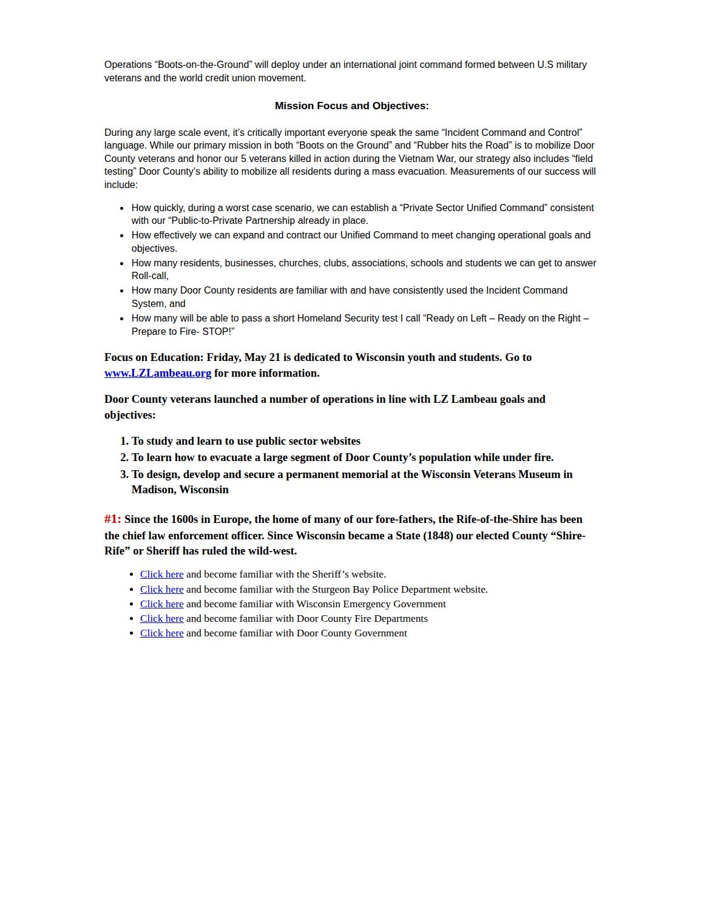Operations “Boots-on-the-Ground” will deploy under an international joint command formed between U.S military veterans and the world credit union movement.
Mission Focus and Objectives:
During any large scale event, it’s critically important everyone speak the same “Incident Command and Control” language. While our primary mission in both “Boots on the Ground” and “Rubber hits the Road” is to mobilize Door County veterans and honor our 5 veterans killed in action during the Vietnam War, our strategy also includes “field testing” Door County’s ability to mobilize all residents during a mass evacuation. Measurements of our success will include:
How quickly, during a worst case scenario, we can establish a “Private Sector Unified Command” consistent with our “Public-to-Private Partnership already in place.
How effectively we can expand and contract our Unified Command to meet changing operational goals and objectives.
How many residents, businesses, churches, clubs, associations, schools and students we can get to answer Roll-call,
How many Door County residents are familiar with and have consistently used the Incident Command System, and
How many will be able to pass a short Homeland Security test I call “Ready on Left – Ready on the Right – Prepare to Fire- STOP!”
Focus on Education: Friday, May 21 is dedicated to Wisconsin youth and students. Go to www.LZLambeau.org for more information.
Door County veterans launched a number of operations in line with LZ Lambeau goals and objectives:
To study and learn to use public sector websites
To learn how to evacuate a large segment of Door County’s population while under fire.
To design, develop and secure a permanent memorial at the Wisconsin Veterans Museum in Madison, Wisconsin
#1: Since the 1600s in Europe, the home of many of our fore-fathers, the Rife-of-the-Shire has been the chief law enforcement officer. Since Wisconsin became a State (1848) our elected County “Shire-Rife” or Sheriff has ruled the wild-west.
Click here and become familiar with the Sheriff’s website.
Click here and become familiar with the Sturgeon Bay Police Department website.
Click here and become familiar with Wisconsin Emergency Government
Click here and become familiar with Door County Fire Departments
Click here and become familiar with Door County Government